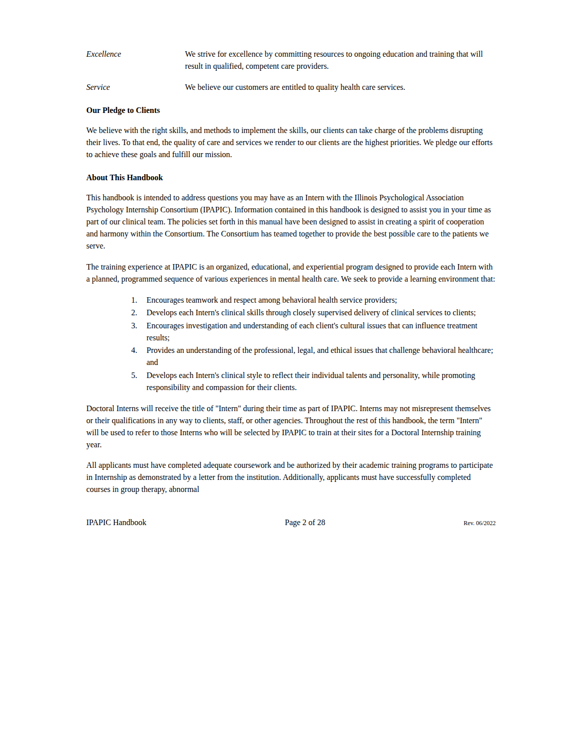Excellence
We strive for excellence by committing resources to ongoing education and training that will result in qualified, competent care providers.
Service
We believe our customers are entitled to quality health care services.
Our Pledge to Clients
We believe with the right skills, and methods to implement the skills, our clients can take charge of the problems disrupting their lives. To that end, the quality of care and services we render to our clients are the highest priorities. We pledge our efforts to achieve these goals and fulfill our mission.
About This Handbook
This handbook is intended to address questions you may have as an Intern with the Illinois Psychological Association Psychology Internship Consortium (IPAPIC). Information contained in this handbook is designed to assist you in your time as part of our clinical team. The policies set forth in this manual have been designed to assist in creating a spirit of cooperation and harmony within the Consortium. The Consortium has teamed together to provide the best possible care to the patients we serve.
The training experience at IPAPIC is an organized, educational, and experiential program designed to provide each Intern with a planned, programmed sequence of various experiences in mental health care. We seek to provide a learning environment that:
Encourages teamwork and respect among behavioral health service providers;
Develops each Intern's clinical skills through closely supervised delivery of clinical services to clients;
Encourages investigation and understanding of each client's cultural issues that can influence treatment results;
Provides an understanding of the professional, legal, and ethical issues that challenge behavioral healthcare; and
Develops each Intern's clinical style to reflect their individual talents and personality, while promoting responsibility and compassion for their clients.
Doctoral Interns will receive the title of "Intern" during their time as part of IPAPIC. Interns may not misrepresent themselves or their qualifications in any way to clients, staff, or other agencies. Throughout the rest of this handbook, the term "Intern" will be used to refer to those Interns who will be selected by IPAPIC to train at their sites for a Doctoral Internship training year.
All applicants must have completed adequate coursework and be authorized by their academic training programs to participate in Internship as demonstrated by a letter from the institution. Additionally, applicants must have successfully completed courses in group therapy, abnormal
IPAPIC Handbook Page 2 of 28 Rev. 06/2022